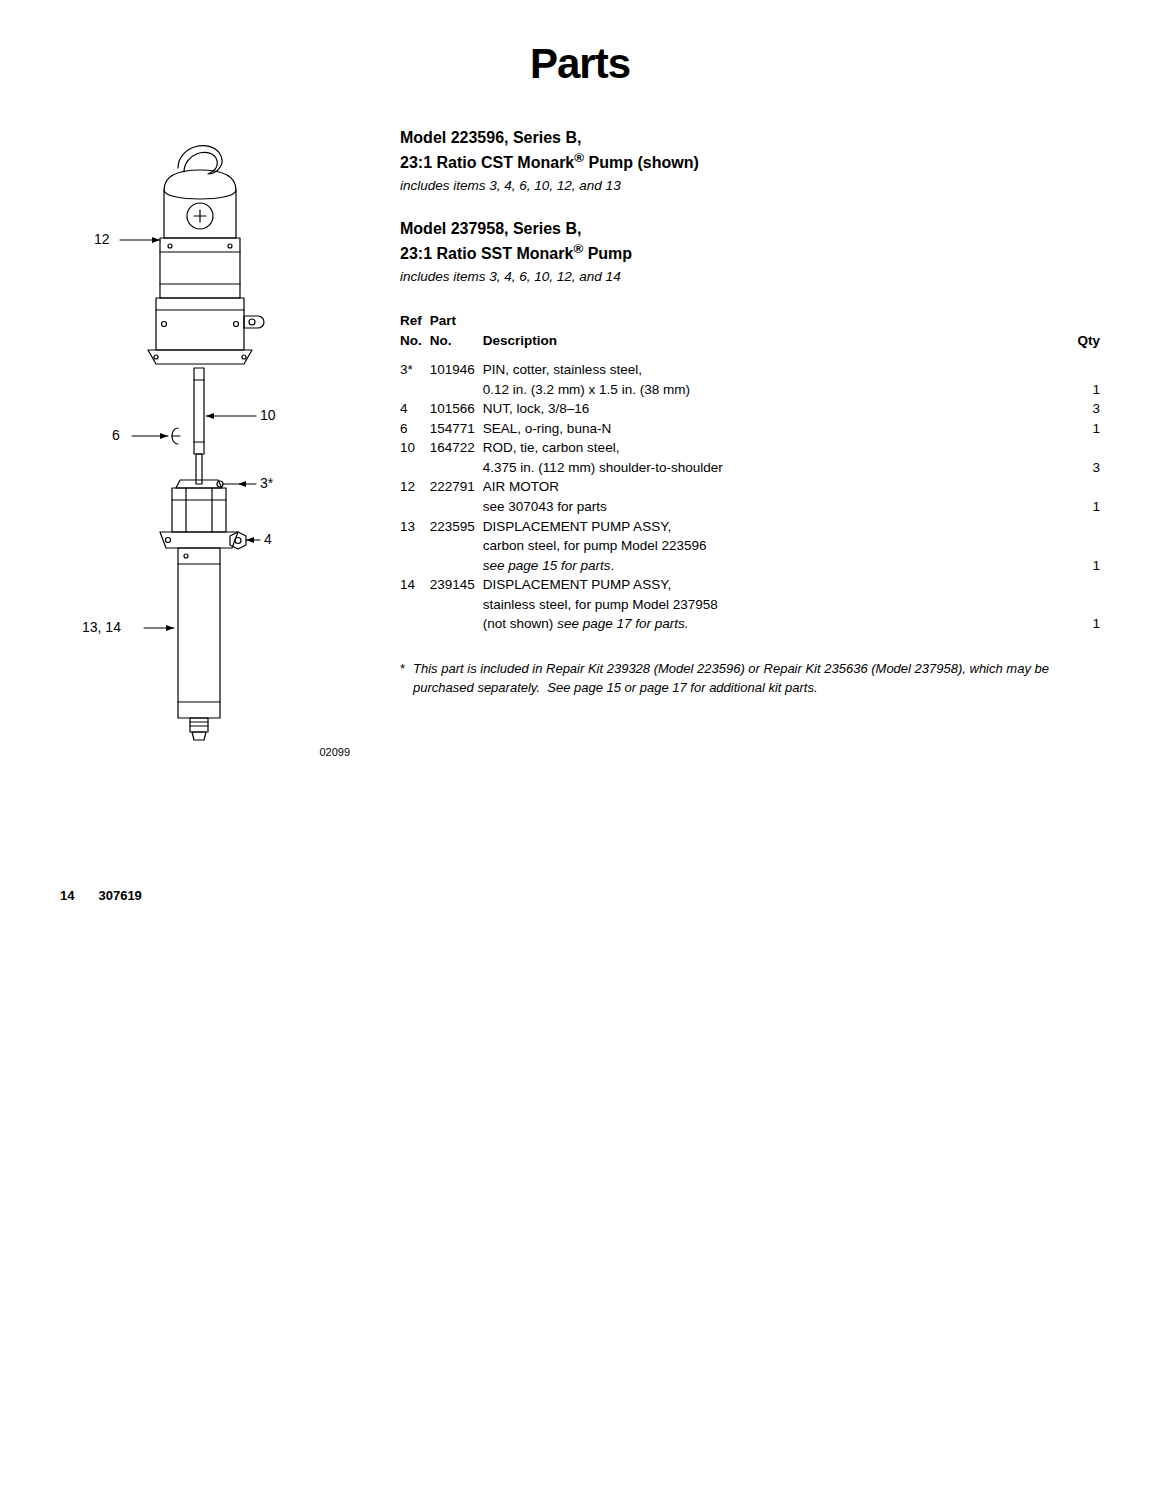Parts
12 6 10 3* 4 13, 14 02099
Model 223596, Series B,
23:1 Ratio CST Monark® Pump (shown)
includes items 3, 4, 6, 10, 12, and 13
Model 237958, Series B,
23:1 Ratio SST Monark® Pump
includes items 3, 4, 6, 10, 12, and 14
| Ref No. | Part No. | Description | Qty |
| --- | --- | --- | --- |
| 3* | 101946 | PIN, cotter, stainless steel, 0.12 in. (3.2 mm) x 1.5 in. (38 mm) | 1 |
| 4 | 101566 | NUT, lock, 3/8–16 | 3 |
| 6 | 154771 | SEAL, o-ring, buna-N | 1 |
| 10 | 164722 | ROD, tie, carbon steel, 4.375 in. (112 mm) shoulder-to-shoulder | 3 |
| 12 | 222791 | AIR MOTOR see 307043 for parts | 1 |
| 13 | 223595 | DISPLACEMENT PUMP ASSY, carbon steel, for pump Model 223596 see page 15 for parts . | 1 |
| 14 | 239145 | DISPLACEMENT PUMP ASSY, stainless steel, for pump Model 237958 (not shown) see page 17 for parts. | 1 |
* This part is included in Repair Kit 239328 (Model 223596) or Repair Kit 235636 (Model 237958), which may be purchased separately. See page 15 or page 17 for additional kit parts.
14307619